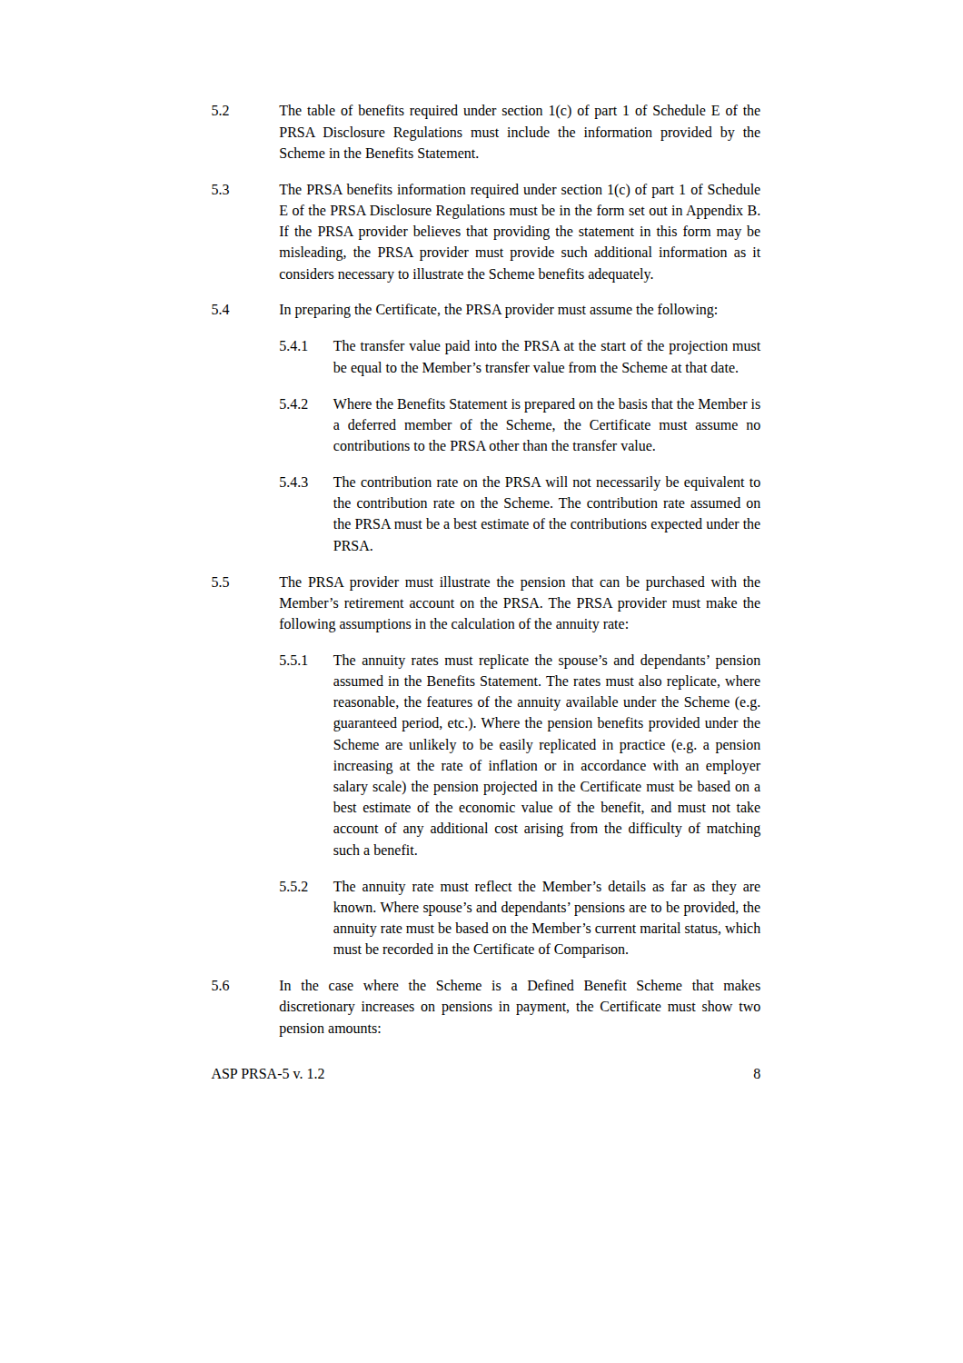5.2
The table of benefits required under section 1(c) of part 1 of Schedule E of the PRSA Disclosure Regulations must include the information provided by the Scheme in the Benefits Statement.
5.3
The PRSA benefits information required under section 1(c) of part 1 of Schedule E of the PRSA Disclosure Regulations must be in the form set out in Appendix B. If the PRSA provider believes that providing the statement in this form may be misleading, the PRSA provider must provide such additional information as it considers necessary to illustrate the Scheme benefits adequately.
5.4
In preparing the Certificate, the PRSA provider must assume the following:
5.4.1
The transfer value paid into the PRSA at the start of the projection must be equal to the Member’s transfer value from the Scheme at that date.
5.4.2
Where the Benefits Statement is prepared on the basis that the Member is a deferred member of the Scheme, the Certificate must assume no contributions to the PRSA other than the transfer value.
5.4.3
The contribution rate on the PRSA will not necessarily be equivalent to the contribution rate on the Scheme. The contribution rate assumed on the PRSA must be a best estimate of the contributions expected under the PRSA.
5.5
The PRSA provider must illustrate the pension that can be purchased with the Member’s retirement account on the PRSA. The PRSA provider must make the following assumptions in the calculation of the annuity rate:
5.5.1
The annuity rates must replicate the spouse’s and dependants’ pension assumed in the Benefits Statement. The rates must also replicate, where reasonable, the features of the annuity available under the Scheme (e.g. guaranteed period, etc.). Where the pension benefits provided under the Scheme are unlikely to be easily replicated in practice (e.g. a pension increasing at the rate of inflation or in accordance with an employer salary scale) the pension projected in the Certificate must be based on a best estimate of the economic value of the benefit, and must not take account of any additional cost arising from the difficulty of matching such a benefit.
5.5.2
The annuity rate must reflect the Member’s details as far as they are known. Where spouse’s and dependants’ pensions are to be provided, the annuity rate must be based on the Member’s current marital status, which must be recorded in the Certificate of Comparison.
5.6
In the case where the Scheme is a Defined Benefit Scheme that makes discretionary increases on pensions in payment, the Certificate must show two pension amounts:
ASP PRSA-5 v. 1.2 8